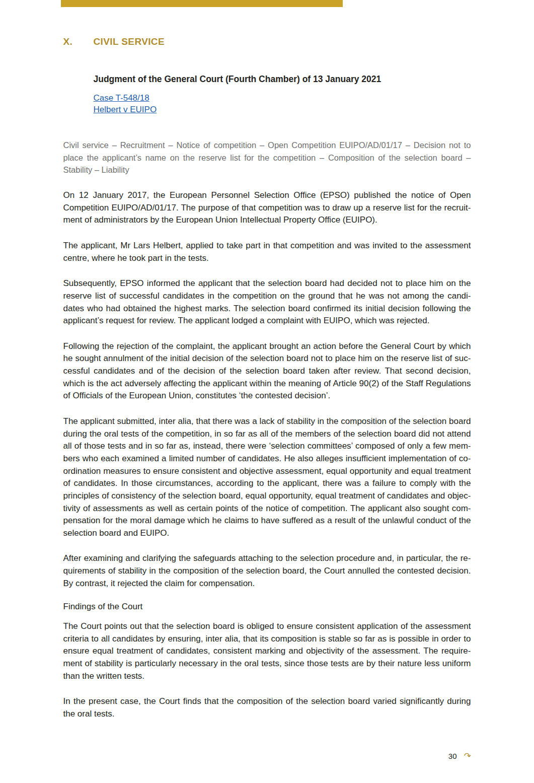X. CIVIL SERVICE
Judgment of the General Court (Fourth Chamber) of 13 January 2021
Case T-548/18 Helbert v EUIPO
Civil service – Recruitment – Notice of competition – Open Competition EUIPO/AD/01/17 – Decision not to place the applicant’s name on the reserve list for the competition – Composition of the selection board – Stability – Liability
On 12 January 2017, the European Personnel Selection Office (EPSO) published the notice of Open Competition EUIPO/AD/01/17. The purpose of that competition was to draw up a reserve list for the recruitment of administrators by the European Union Intellectual Property Office (EUIPO).
The applicant, Mr Lars Helbert, applied to take part in that competition and was invited to the assessment centre, where he took part in the tests.
Subsequently, EPSO informed the applicant that the selection board had decided not to place him on the reserve list of successful candidates in the competition on the ground that he was not among the candidates who had obtained the highest marks. The selection board confirmed its initial decision following the applicant’s request for review. The applicant lodged a complaint with EUIPO, which was rejected.
Following the rejection of the complaint, the applicant brought an action before the General Court by which he sought annulment of the initial decision of the selection board not to place him on the reserve list of successful candidates and of the decision of the selection board taken after review. That second decision, which is the act adversely affecting the applicant within the meaning of Article 90(2) of the Staff Regulations of Officials of the European Union, constitutes ‘the contested decision’.
The applicant submitted, inter alia, that there was a lack of stability in the composition of the selection board during the oral tests of the competition, in so far as all of the members of the selection board did not attend all of those tests and in so far as, instead, there were ‘selection committees’ composed of only a few members who each examined a limited number of candidates. He also alleges insufficient implementation of coordination measures to ensure consistent and objective assessment, equal opportunity and equal treatment of candidates. In those circumstances, according to the applicant, there was a failure to comply with the principles of consistency of the selection board, equal opportunity, equal treatment of candidates and objectivity of assessments as well as certain points of the notice of competition. The applicant also sought compensation for the moral damage which he claims to have suffered as a result of the unlawful conduct of the selection board and EUIPO.
After examining and clarifying the safeguards attaching to the selection procedure and, in particular, the requirements of stability in the composition of the selection board, the Court annulled the contested decision. By contrast, it rejected the claim for compensation.
Findings of the Court
The Court points out that the selection board is obliged to ensure consistent application of the assessment criteria to all candidates by ensuring, inter alia, that its composition is stable so far as is possible in order to ensure equal treatment of candidates, consistent marking and objectivity of the assessment. The requirement of stability is particularly necessary in the oral tests, since those tests are by their nature less uniform than the written tests.
In the present case, the Court finds that the composition of the selection board varied significantly during the oral tests.
30↶